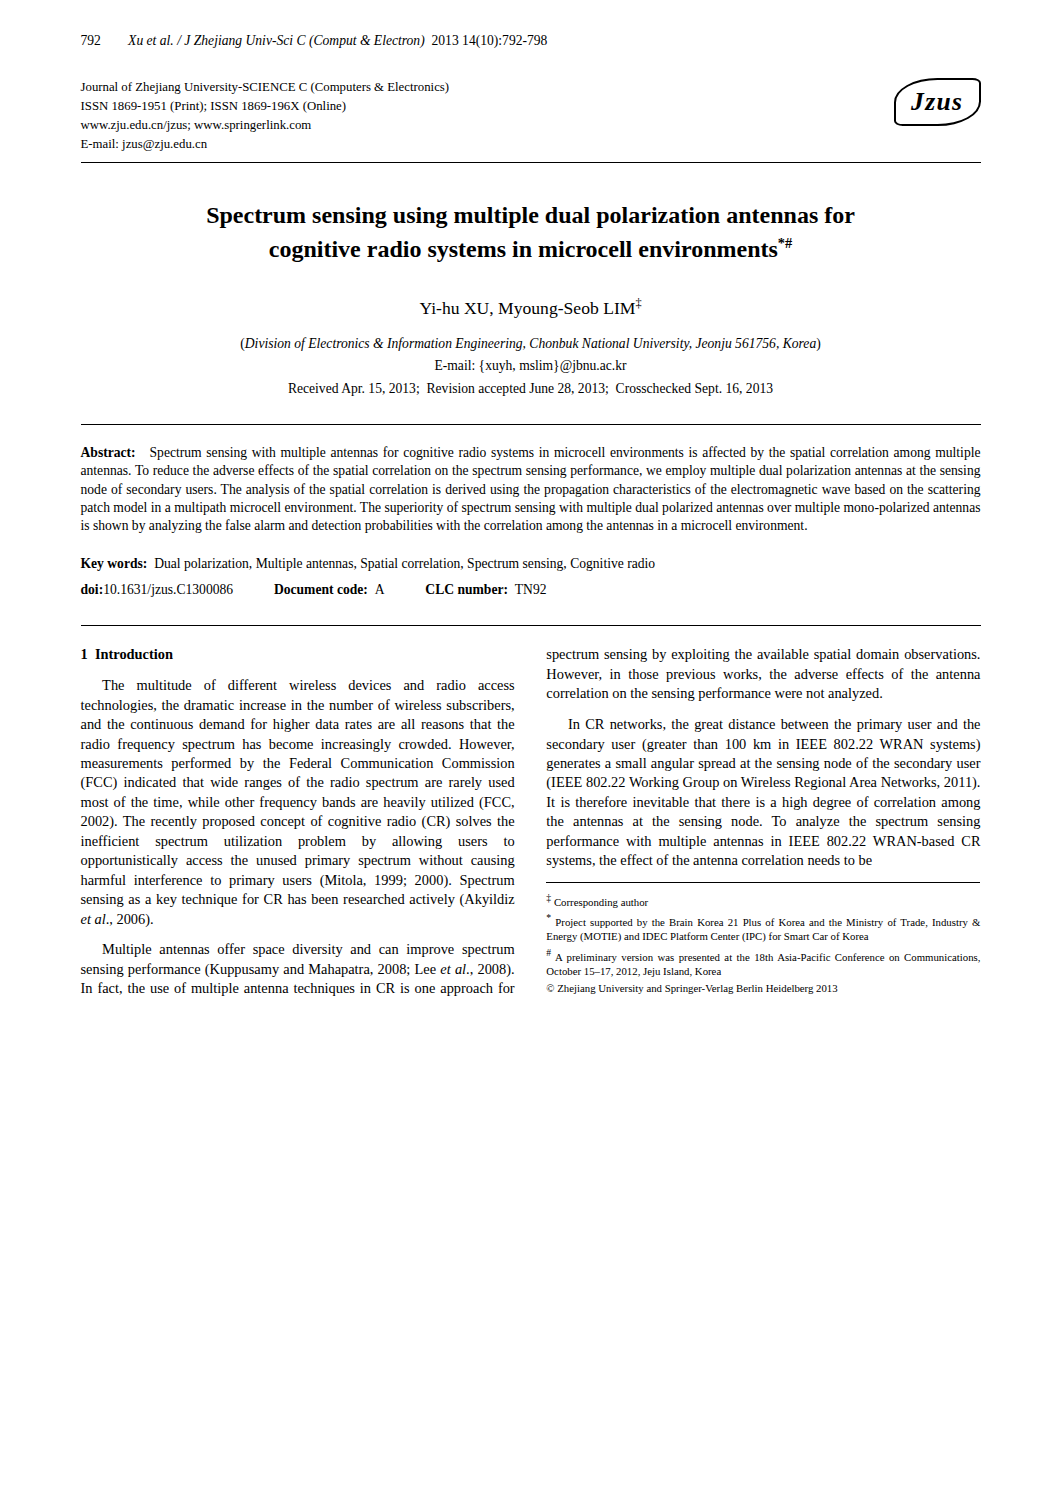792 Xu et al. / J Zhejiang Univ-Sci C (Comput & Electron) 2013 14(10):792-798
Journal of Zhejiang University-SCIENCE C (Computers & Electronics)
ISSN 1869-1951 (Print); ISSN 1869-196X (Online)
www.zju.edu.cn/jzus; www.springerlink.com
E-mail: jzus@zju.edu.cn
Jzus
Spectrum sensing using multiple dual polarization antennas for
cognitive radio systems in microcell environments*#
Yi-hu XU, Myoung-Seob LIM‡
(Division of Electronics & Information Engineering, Chonbuk National University, Jeonju 561756, Korea)
E-mail: {xuyh, mslim}@jbnu.ac.kr
Received Apr. 15, 2013; Revision accepted June 28, 2013; Crosschecked Sept. 16, 2013
Abstract: Spectrum sensing with multiple antennas for cognitive radio systems in microcell environments is affected by the spatial correlation among multiple antennas. To reduce the adverse effects of the spatial correlation on the spectrum sensing performance, we employ multiple dual polarization antennas at the sensing node of secondary users. The analysis of the spatial correlation is derived using the propagation characteristics of the electromagnetic wave based on the scattering patch model in a multipath microcell environment. The superiority of spectrum sensing with multiple dual polarized antennas over multiple mono-polarized antennas is shown by analyzing the false alarm and detection probabilities with the correlation among the antennas in a microcell environment.
Key words: Dual polarization, Multiple antennas, Spatial correlation, Spectrum sensing, Cognitive radio
doi: 10.1631/jzus.C1300086 Document code: A CLC number: TN92
1 Introduction
The multitude of different wireless devices and radio access technologies, the dramatic increase in the number of wireless subscribers, and the continuous demand for higher data rates are all reasons that the radio frequency spectrum has become increasingly crowded. However, measurements performed by the Federal Communication Commission (FCC) indicated that wide ranges of the radio spectrum are rarely used most of the time, while other frequency bands are heavily utilized (FCC, 2002). The recently proposed concept of cognitive radio (CR) solves the inefficient spectrum utilization problem by allowing users to opportunistically access the unused primary spectrum without causing harmful interference to primary users (Mitola, 1999; 2000). Spectrum sensing as a key technique for CR has been researched actively (Akyildiz et al., 2006).
Multiple antennas offer space diversity and can improve spectrum sensing performance (Kuppusamy and Mahapatra, 2008; Lee et al., 2008). In fact, the use of multiple antenna techniques in CR is one approach for spectrum sensing by exploiting the available spatial domain observations. However, in those previous works, the adverse effects of the antenna correlation on the sensing performance were not analyzed.
In CR networks, the great distance between the primary user and the secondary user (greater than 100 km in IEEE 802.22 WRAN systems) generates a small angular spread at the sensing node of the secondary user (IEEE 802.22 Working Group on Wireless Regional Area Networks, 2011). It is therefore inevitable that there is a high degree of correlation among the antennas at the sensing node. To analyze the spectrum sensing performance with multiple antennas in IEEE 802.22 WRAN-based CR systems, the effect of the antenna correlation needs to be
‡ Corresponding author
* Project supported by the Brain Korea 21 Plus of Korea and the Ministry of Trade, Industry & Energy (MOTIE) and IDEC Platform Center (IPC) for Smart Car of Korea
# A preliminary version was presented at the 18th Asia-Pacific Conference on Communications, October 15–17, 2012, Jeju Island, Korea
© Zhejiang University and Springer-Verlag Berlin Heidelberg 2013